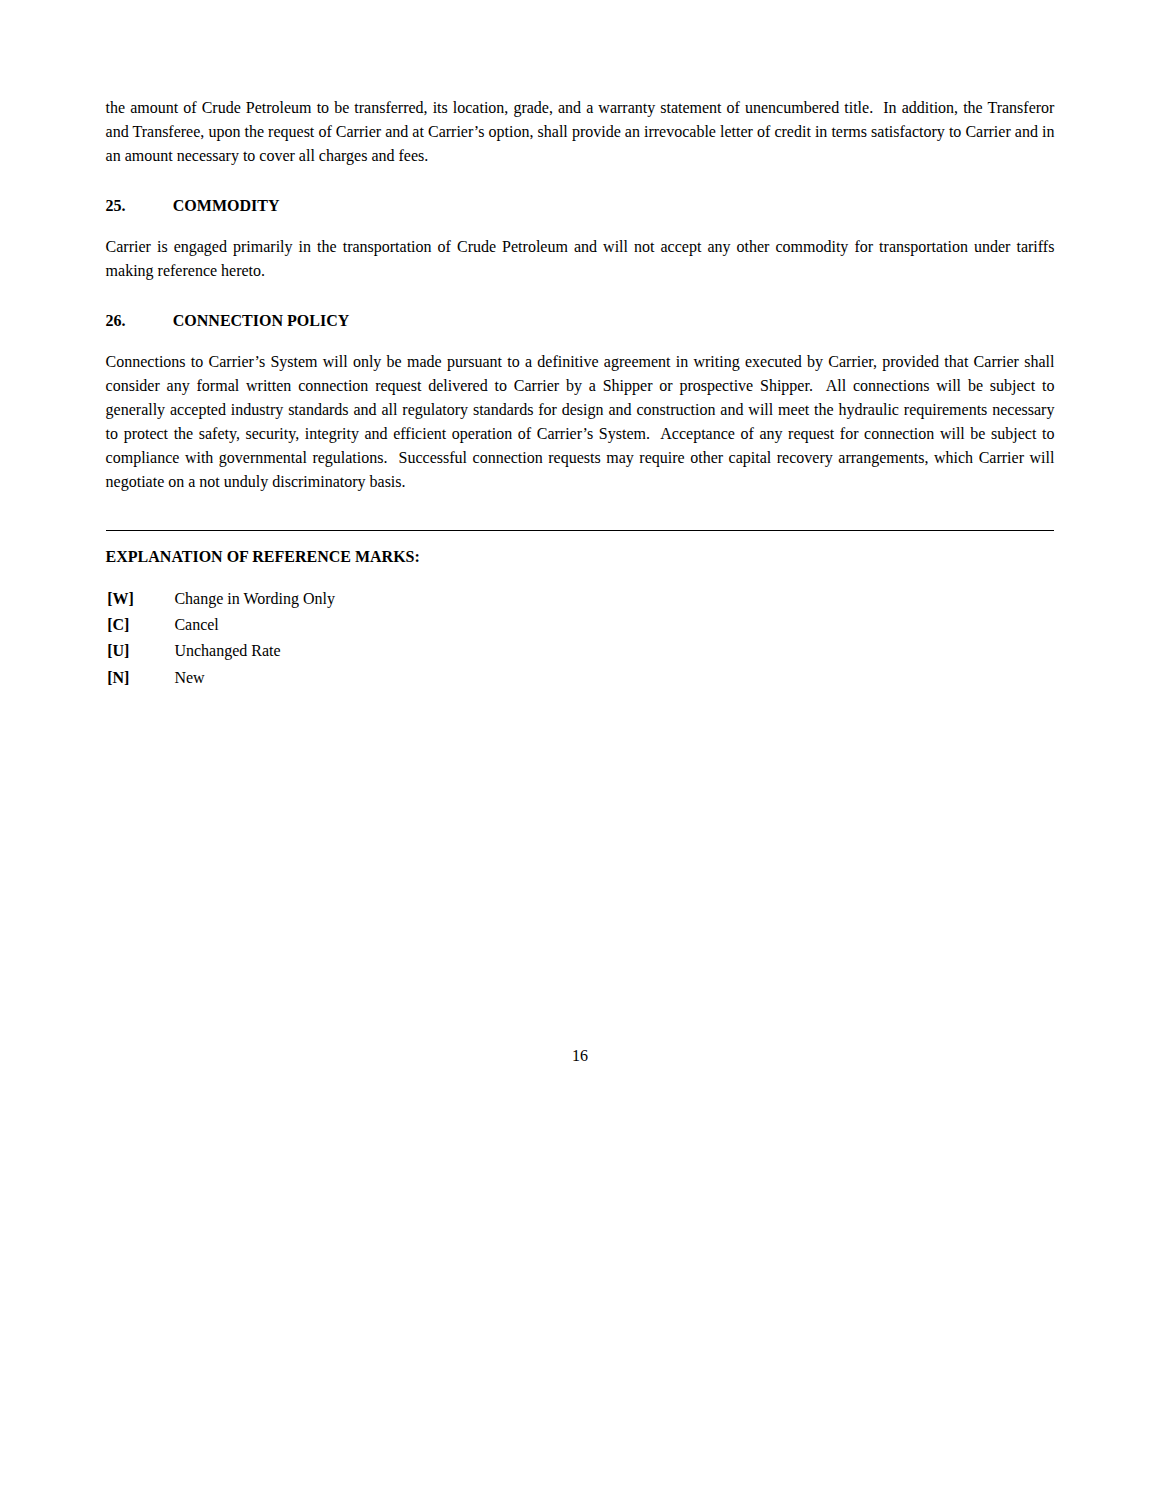the amount of Crude Petroleum to be transferred, its location, grade, and a warranty statement of unencumbered title. In addition, the Transferor and Transferee, upon the request of Carrier and at Carrier’s option, shall provide an irrevocable letter of credit in terms satisfactory to Carrier and in an amount necessary to cover all charges and fees.
25. COMMODITY
Carrier is engaged primarily in the transportation of Crude Petroleum and will not accept any other commodity for transportation under tariffs making reference hereto.
26. CONNECTION POLICY
Connections to Carrier’s System will only be made pursuant to a definitive agreement in writing executed by Carrier, provided that Carrier shall consider any formal written connection request delivered to Carrier by a Shipper or prospective Shipper. All connections will be subject to generally accepted industry standards and all regulatory standards for design and construction and will meet the hydraulic requirements necessary to protect the safety, security, integrity and efficient operation of Carrier’s System. Acceptance of any request for connection will be subject to compliance with governmental regulations. Successful connection requests may require other capital recovery arrangements, which Carrier will negotiate on a not unduly discriminatory basis.
EXPLANATION OF REFERENCE MARKS:
| [W] | Change in Wording Only |
| [C] | Cancel |
| [U] | Unchanged Rate |
| [N] | New |
16